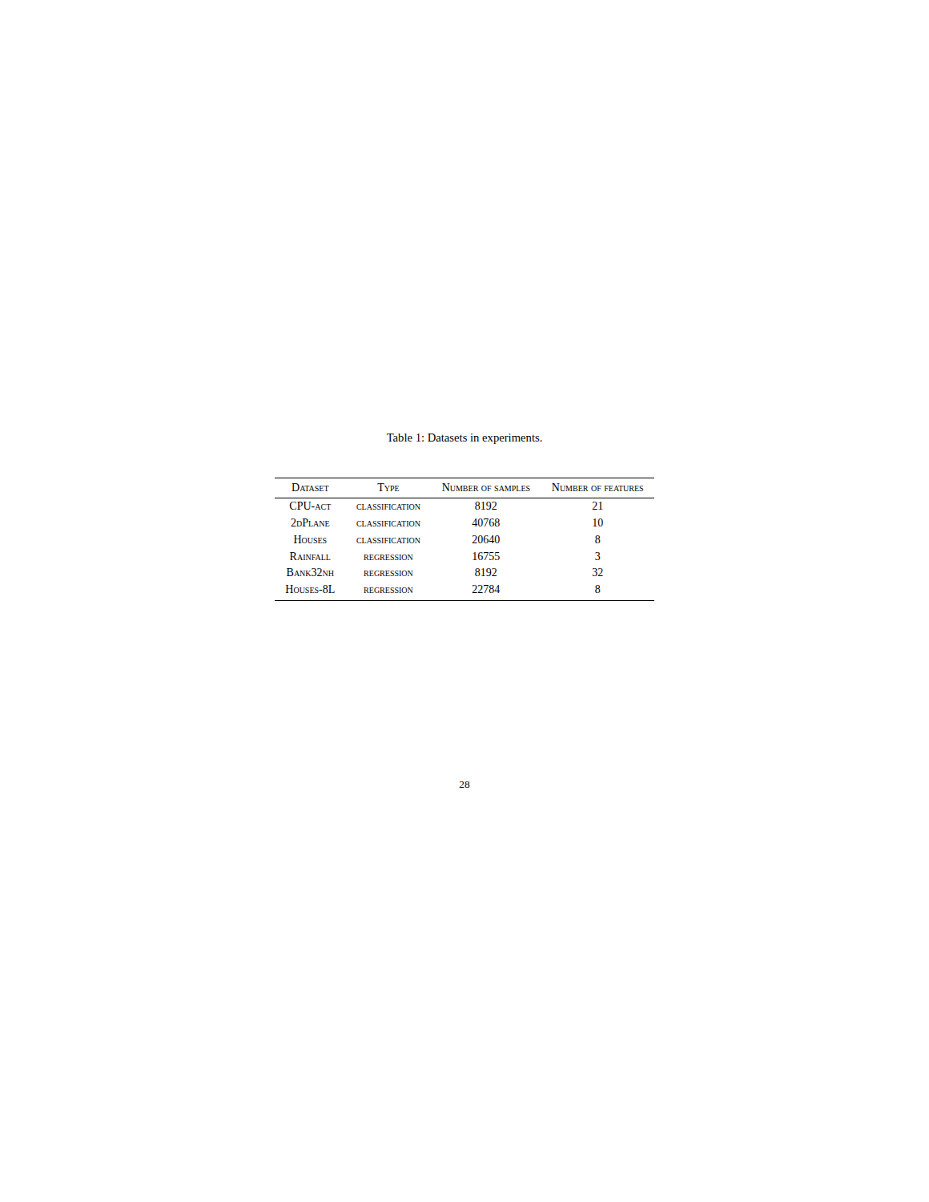Table 1: Datasets in experiments.
| Dataset | Type | Number of samples | Number of features |
| --- | --- | --- | --- |
| CPU-act | classification | 8192 | 21 |
| 2dPlane | classification | 40768 | 10 |
| Houses | classification | 20640 | 8 |
| Rainfall | regression | 16755 | 3 |
| Bank32nh | regression | 8192 | 32 |
| Houses-8L | regression | 22784 | 8 |
28